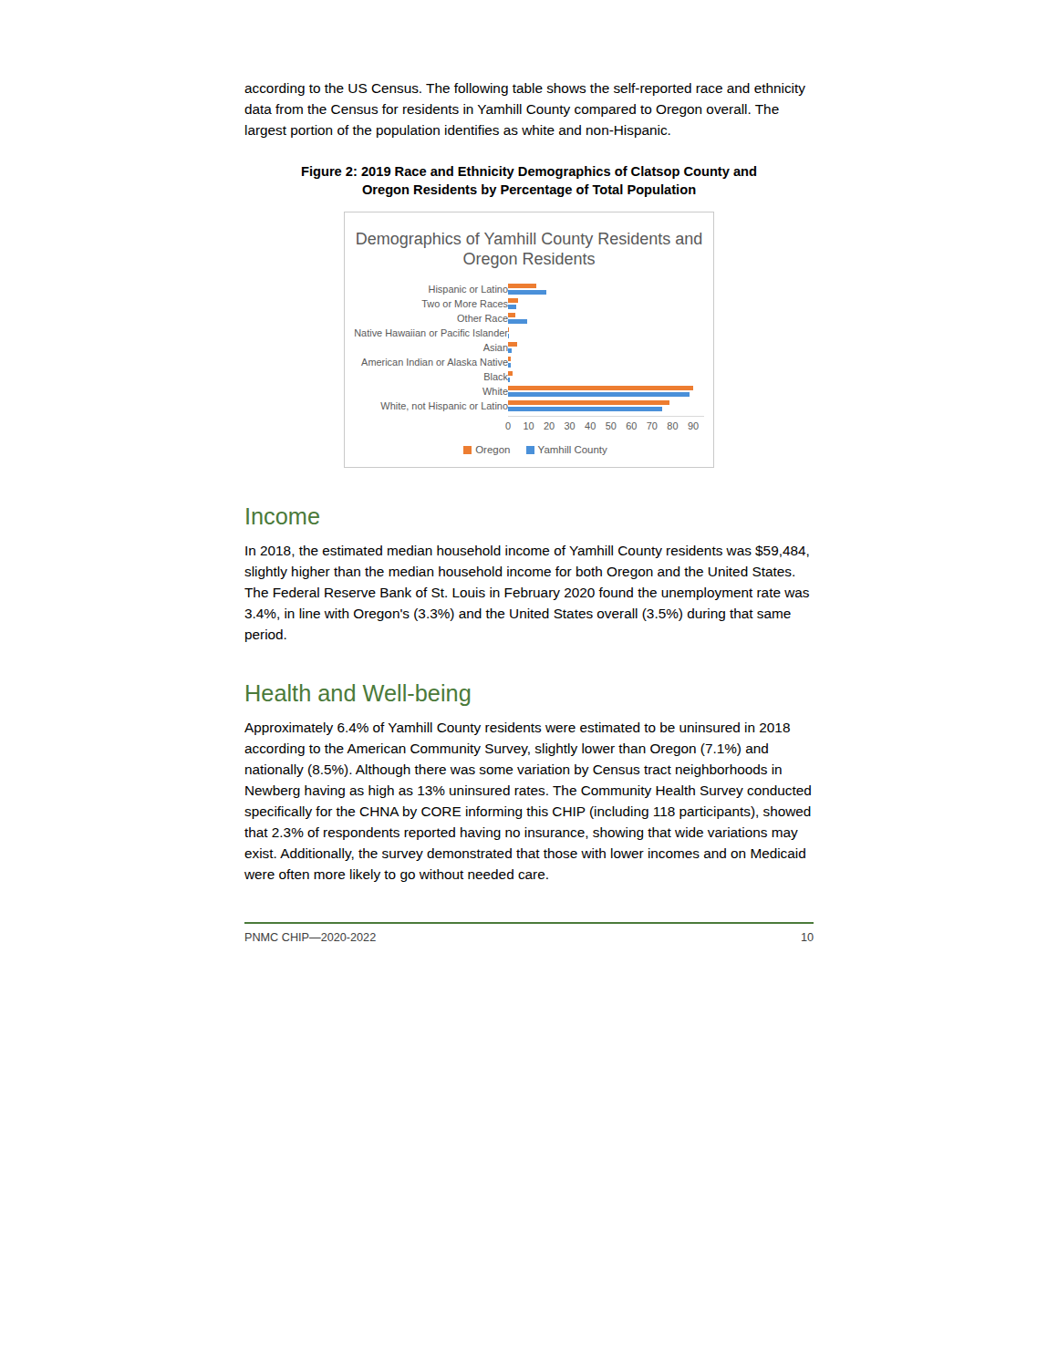according to the US Census. The following table shows the self-reported race and ethnicity data from the Census for residents in Yamhill County compared to Oregon overall. The largest portion of the population identifies as white and non-Hispanic.
Figure 2: 2019 Race and Ethnicity Demographics of Clatsop County and Oregon Residents by Percentage of Total Population
Demographics of Yamhill County Residents and Oregon Residents
| Hispanic or Latino | |
| Two or More Races | |
| Other Race | |
| Native Hawaiian or Pacific Islander | |
| Asian | |
| American Indian or Alaska Native | |
| Black | |
| White | |
| White, not Hispanic or Latino | |
| | 0 10 20 30 40 50 60 70 80 90 |
Oregon Yamhill County
Income
In 2018, the estimated median household income of Yamhill County residents was $59,484, slightly higher than the median household income for both Oregon and the United States. The Federal Reserve Bank of St. Louis in February 2020 found the unemployment rate was 3.4%, in line with Oregon's (3.3%) and the United States overall (3.5%) during that same period.
Health and Well-being
Approximately 6.4% of Yamhill County residents were estimated to be uninsured in 2018 according to the American Community Survey, slightly lower than Oregon (7.1%) and nationally (8.5%). Although there was some variation by Census tract neighborhoods in Newberg having as high as 13% uninsured rates. The Community Health Survey conducted specifically for the CHNA by CORE informing this CHIP (including 118 participants), showed that 2.3% of respondents reported having no insurance, showing that wide variations may exist. Additionally, the survey demonstrated that those with lower incomes and on Medicaid were often more likely to go without needed care.
PNMC CHIP—2020-2022 10